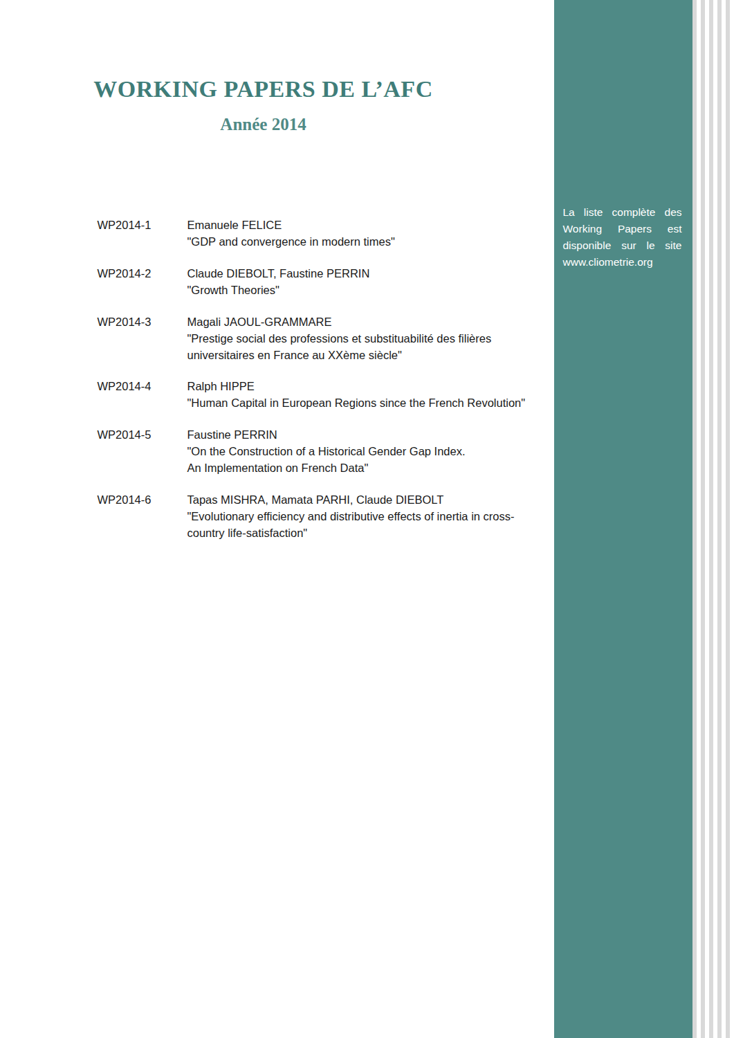La liste complète des Working Papers est disponible sur le site www.cliometrie.org
WORKING PAPERS DE L’AFC
Année 2014
WP2014-1
Emanuele FELICE "GDP and convergence in modern times"
WP2014-2
Claude DIEBOLT, Faustine PERRIN "Growth Theories"
WP2014-3
Magali JAOUL-GRAMMARE "Prestige social des professions et substituabilité des filières universitaires en France au XXème siècle"
WP2014-4
Ralph HIPPE "Human Capital in European Regions since the French Revolution"
WP2014-5
Faustine PERRIN "On the Construction of a Historical Gender Gap Index.
An Implementation on French Data"
WP2014-6
Tapas MISHRA, Mamata PARHI, Claude DIEBOLT "Evolutionary efficiency and distributive effects of inertia in cross-country life-satisfaction"